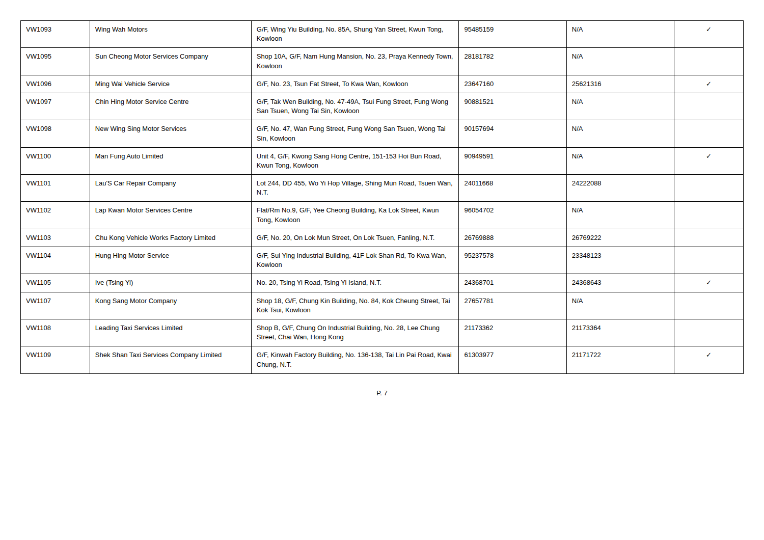| VW1093 | Wing Wah Motors | G/F, Wing Yiu Building, No. 85A, Shung Yan Street, Kwun Tong, Kowloon | 95485159 | N/A | ✓ |
| VW1095 | Sun Cheong Motor Services Company | Shop 10A, G/F, Nam Hung Mansion, No. 23, Praya Kennedy Town, Kowloon | 28181782 | N/A | |
| VW1096 | Ming Wai Vehicle Service | G/F, No. 23, Tsun Fat Street, To Kwa Wan, Kowloon | 23647160 | 25621316 | ✓ |
| VW1097 | Chin Hing Motor Service Centre | G/F, Tak Wen Building, No. 47-49A, Tsui Fung Street, Fung Wong San Tsuen, Wong Tai Sin, Kowloon | 90881521 | N/A | |
| VW1098 | New Wing Sing Motor Services | G/F, No. 47, Wan Fung Street, Fung Wong San Tsuen, Wong Tai Sin, Kowloon | 90157694 | N/A | |
| VW1100 | Man Fung Auto Limited | Unit 4, G/F, Kwong Sang Hong Centre, 151-153 Hoi Bun Road, Kwun Tong, Kowloon | 90949591 | N/A | ✓ |
| VW1101 | Lau'S Car Repair Company | Lot 244, DD 455, Wo Yi Hop Village, Shing Mun Road, Tsuen Wan, N.T. | 24011668 | 24222088 | |
| VW1102 | Lap Kwan Motor Services Centre | Flat/Rm No.9, G/F, Yee Cheong Building, Ka Lok Street, Kwun Tong, Kowloon | 96054702 | N/A | |
| VW1103 | Chu Kong Vehicle Works Factory Limited | G/F, No. 20, On Lok Mun Street, On Lok Tsuen, Fanling, N.T. | 26769888 | 26769222 | |
| VW1104 | Hung Hing Motor Service | G/F, Sui Ying Industrial Building, 41F Lok Shan Rd, To Kwa Wan, Kowloon | 95237578 | 23348123 | |
| VW1105 | Ive (Tsing Yi) | No. 20, Tsing Yi Road, Tsing Yi Island, N.T. | 24368701 | 24368643 | ✓ |
| VW1107 | Kong Sang Motor Company | Shop 18, G/F, Chung Kin Building, No. 84, Kok Cheung Street, Tai Kok Tsui, Kowloon | 27657781 | N/A | |
| VW1108 | Leading Taxi Services Limited | Shop B, G/F, Chung On Industrial Building, No. 28, Lee Chung Street, Chai Wan, Hong Kong | 21173362 | 21173364 | |
| VW1109 | Shek Shan Taxi Services Company Limited | G/F, Kinwah Factory Building, No. 136-138, Tai Lin Pai Road, Kwai Chung, N.T. | 61303977 | 21171722 | ✓ |
P. 7